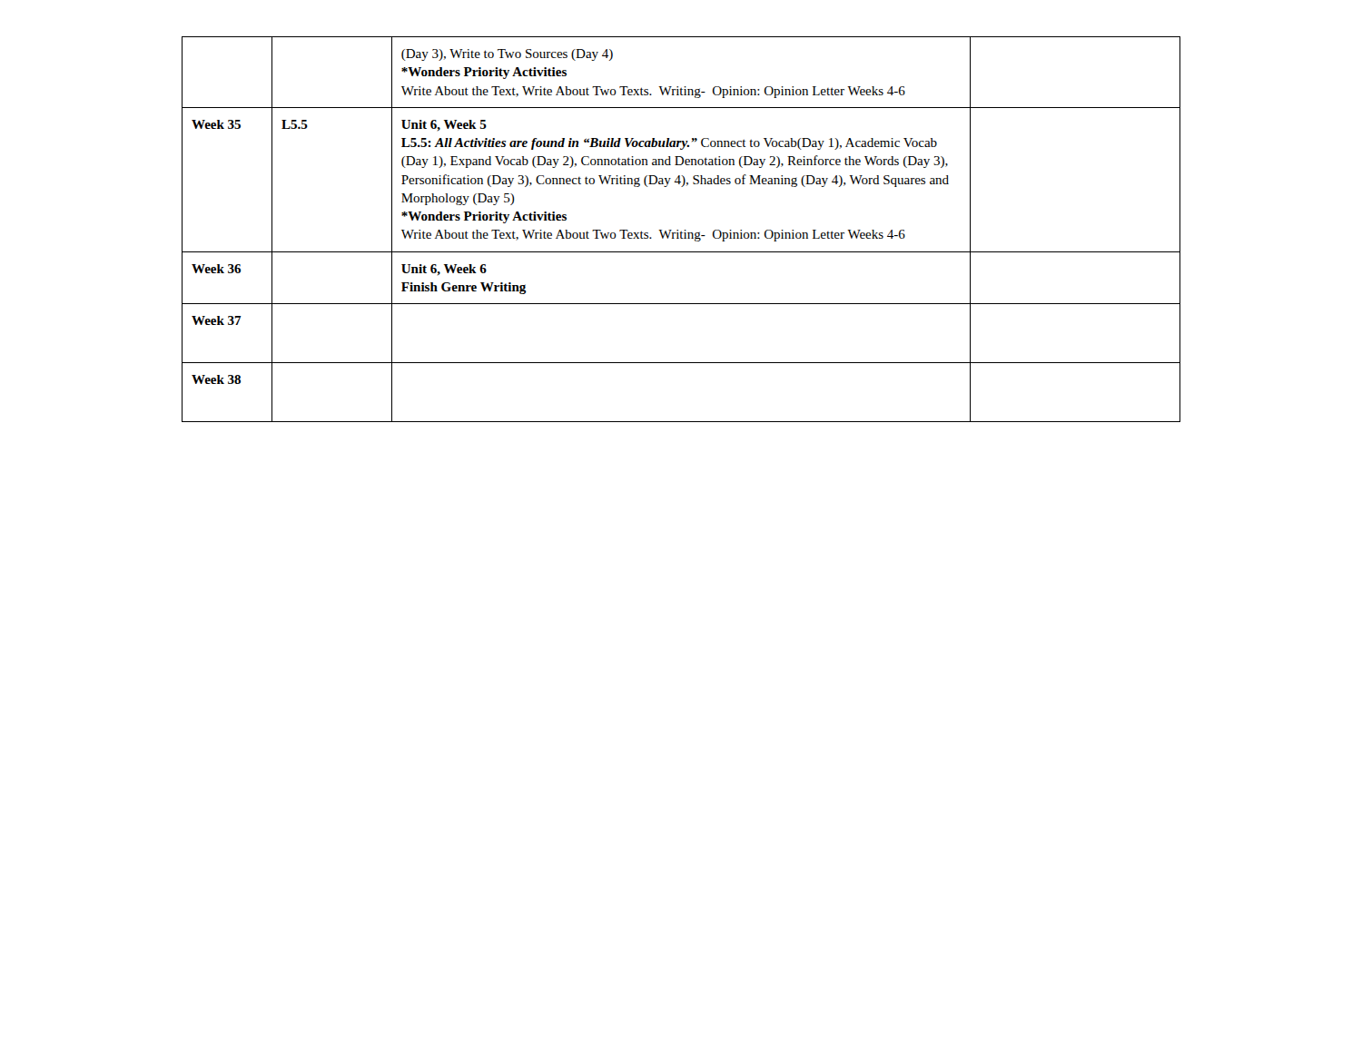| | | (Day 3), Write to Two Sources (Day 4) *Wonders Priority Activities Write About the Text, Write About Two Texts. Writing- Opinion: Opinion Letter Weeks 4-6 | |
| Week 35 | L5.5 | Unit 6, Week 5 L5.5: All Activities are found in “Build Vocabulary.” Connect to Vocab(Day 1), Academic Vocab (Day 1), Expand Vocab (Day 2), Connotation and Denotation (Day 2), Reinforce the Words (Day 3), Personification (Day 3), Connect to Writing (Day 4), Shades of Meaning (Day 4), Word Squares and Morphology (Day 5) *Wonders Priority Activities Write About the Text, Write About Two Texts. Writing- Opinion: Opinion Letter Weeks 4-6 | |
| Week 36 | | Unit 6, Week 6 Finish Genre Writing | |
| Week 37 | | | |
| Week 38 | | | |